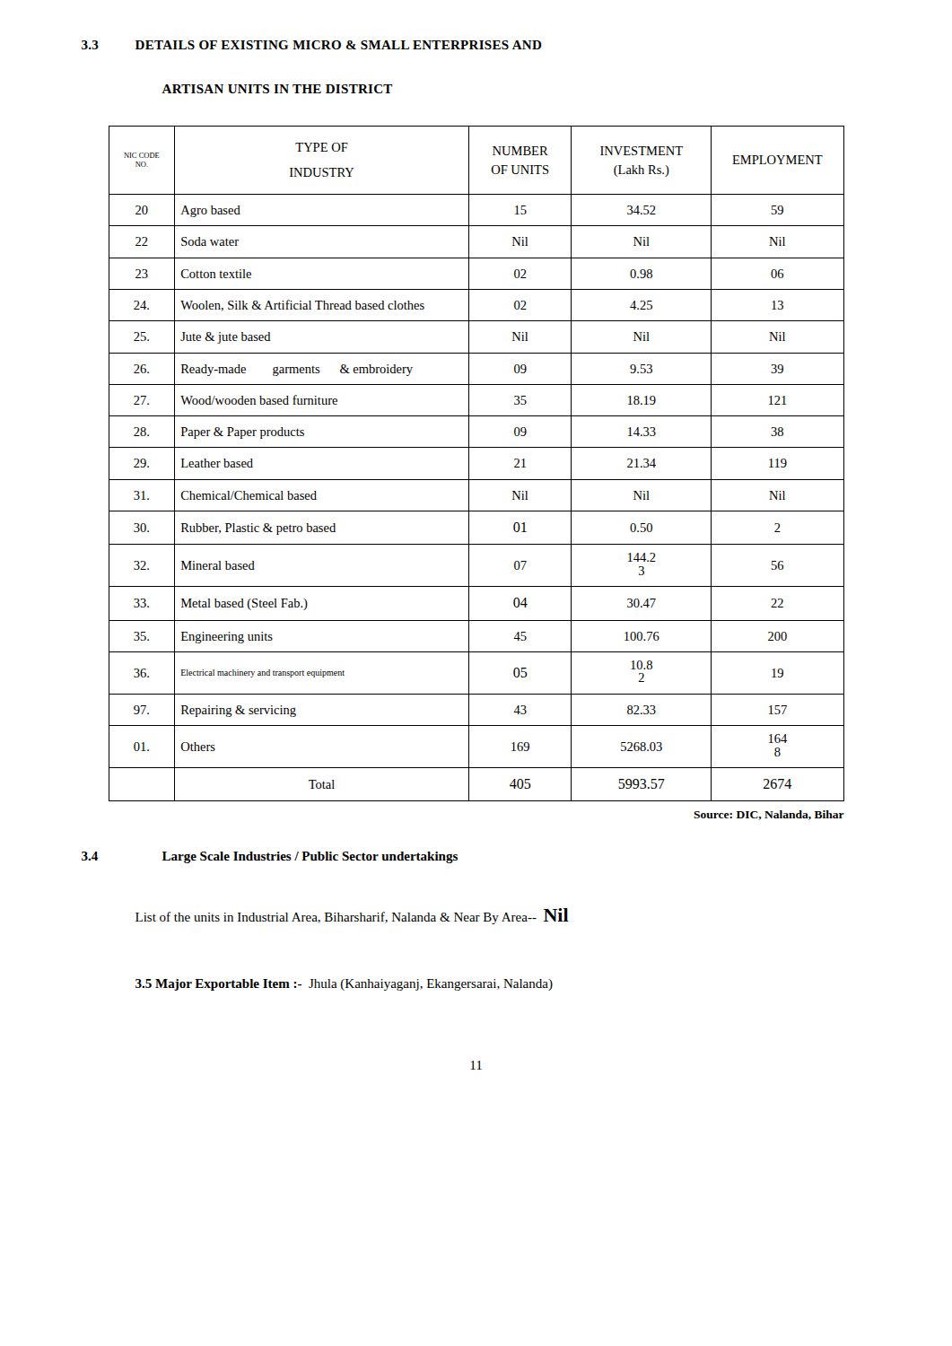3.3 DETAILS OF EXISTING MICRO & SMALL ENTERPRISES AND
ARTISAN UNITS IN THE DISTRICT
| NIC CODE NO. | TYPE OF INDUSTRY | NUMBER OF UNITS | INVESTMENT (Lakh Rs.) | EMPLOYMENT |
| --- | --- | --- | --- | --- |
| 20 | Agro based | 15 | 34.52 | 59 |
| 22 | Soda water | Nil | Nil | Nil |
| 23 | Cotton textile | 02 | 0.98 | 06 |
| 24. | Woolen, Silk & Artificial Thread based clothes | 02 | 4.25 | 13 |
| 25. | Jute & jute based | Nil | Nil | Nil |
| 26. | Ready-made garments & embroidery | 09 | 9.53 | 39 |
| 27. | Wood/wooden based furniture | 35 | 18.19 | 121 |
| 28. | Paper & Paper products | 09 | 14.33 | 38 |
| 29. | Leather based | 21 | 21.34 | 119 |
| 31. | Chemical/Chemical based | Nil | Nil | Nil |
| 30. | Rubber, Plastic & petro based | 01 | 0.50 | 2 |
| 32. | Mineral based | 07 | 144.2 3 | 56 |
| 33. | Metal based (Steel Fab.) | 04 | 30.47 | 22 |
| 35. | Engineering units | 45 | 100.76 | 200 |
| 36. | Electrical machinery and transport equipment | 05 | 10.8 2 | 19 |
| 97. | Repairing & servicing | 43 | 82.33 | 157 |
| 01. | Others | 169 | 5268.03 | 164 8 |
| | Total | 405 | 5993.57 | 2674 |
Source: DIC, Nalanda, Bihar
3.4 Large Scale Industries / Public Sector undertakings
List of the units in Industrial Area, Biharsharif, Nalanda & Near By Area-- Nil
3.5 Major Exportable Item :- Jhula (Kanhaiyaganj, Ekangersarai, Nalanda)
11